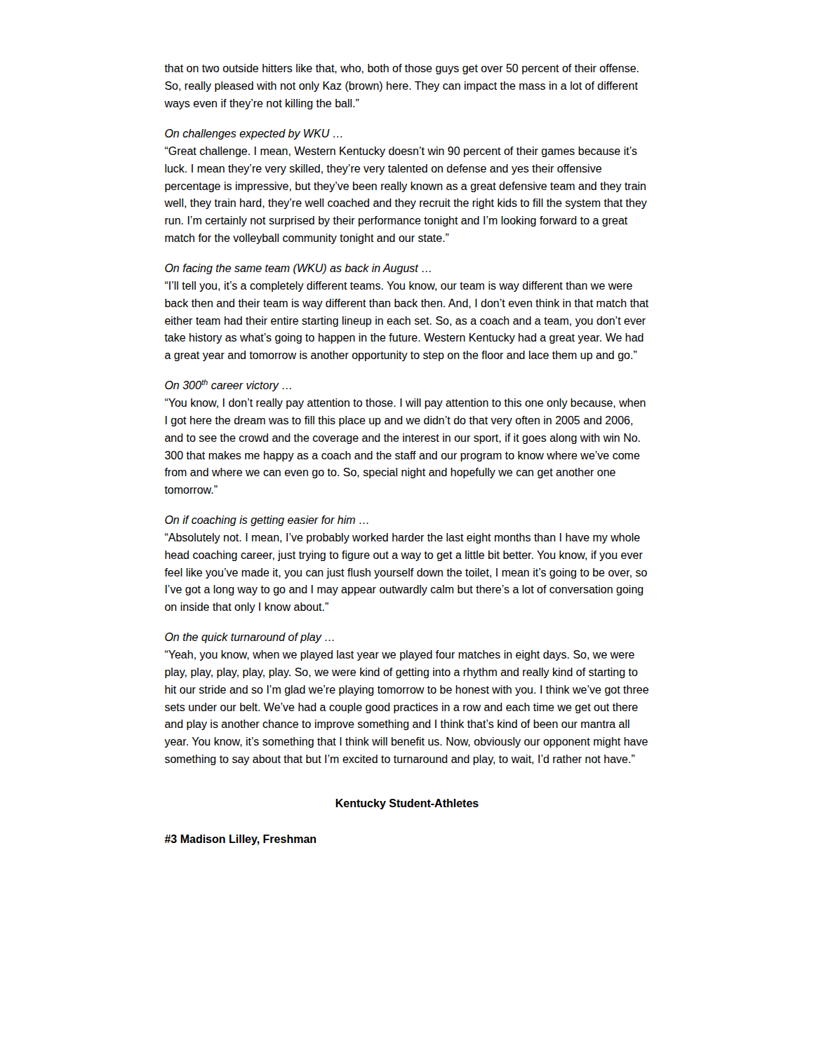that on two outside hitters like that, who, both of those guys get over 50 percent of their offense. So, really pleased with not only Kaz (brown) here. They can impact the mass in a lot of different ways even if they’re not killing the ball.”
On challenges expected by WKU …
“Great challenge. I mean, Western Kentucky doesn’t win 90 percent of their games because it’s luck. I mean they’re very skilled, they’re very talented on defense and yes their offensive percentage is impressive, but they’ve been really known as a great defensive team and they train well, they train hard, they’re well coached and they recruit the right kids to fill the system that they run. I’m certainly not surprised by their performance tonight and I’m looking forward to a great match for the volleyball community tonight and our state.”
On facing the same team (WKU) as back in August …
“I’ll tell you, it’s a completely different teams. You know, our team is way different than we were back then and their team is way different than back then. And, I don’t even think in that match that either team had their entire starting lineup in each set. So, as a coach and a team, you don’t ever take history as what’s going to happen in the future. Western Kentucky had a great year. We had a great year and tomorrow is another opportunity to step on the floor and lace them up and go.”
On 300th career victory …
“You know, I don’t really pay attention to those. I will pay attention to this one only because, when I got here the dream was to fill this place up and we didn’t do that very often in 2005 and 2006, and to see the crowd and the coverage and the interest in our sport, if it goes along with win No. 300 that makes me happy as a coach and the staff and our program to know where we’ve come from and where we can even go to. So, special night and hopefully we can get another one tomorrow.”
On if coaching is getting easier for him …
“Absolutely not. I mean, I’ve probably worked harder the last eight months than I have my whole head coaching career, just trying to figure out a way to get a little bit better. You know, if you ever feel like you’ve made it, you can just flush yourself down the toilet, I mean it’s going to be over, so I’ve got a long way to go and I may appear outwardly calm but there’s a lot of conversation going on inside that only I know about.”
On the quick turnaround of play …
“Yeah, you know, when we played last year we played four matches in eight days. So, we were play, play, play, play, play. So, we were kind of getting into a rhythm and really kind of starting to hit our stride and so I’m glad we’re playing tomorrow to be honest with you. I think we’ve got three sets under our belt. We’ve had a couple good practices in a row and each time we get out there and play is another chance to improve something and I think that’s kind of been our mantra all year. You know, it’s something that I think will benefit us. Now, obviously our opponent might have something to say about that but I’m excited to turnaround and play, to wait, I’d rather not have.”
Kentucky Student-Athletes
#3 Madison Lilley, Freshman